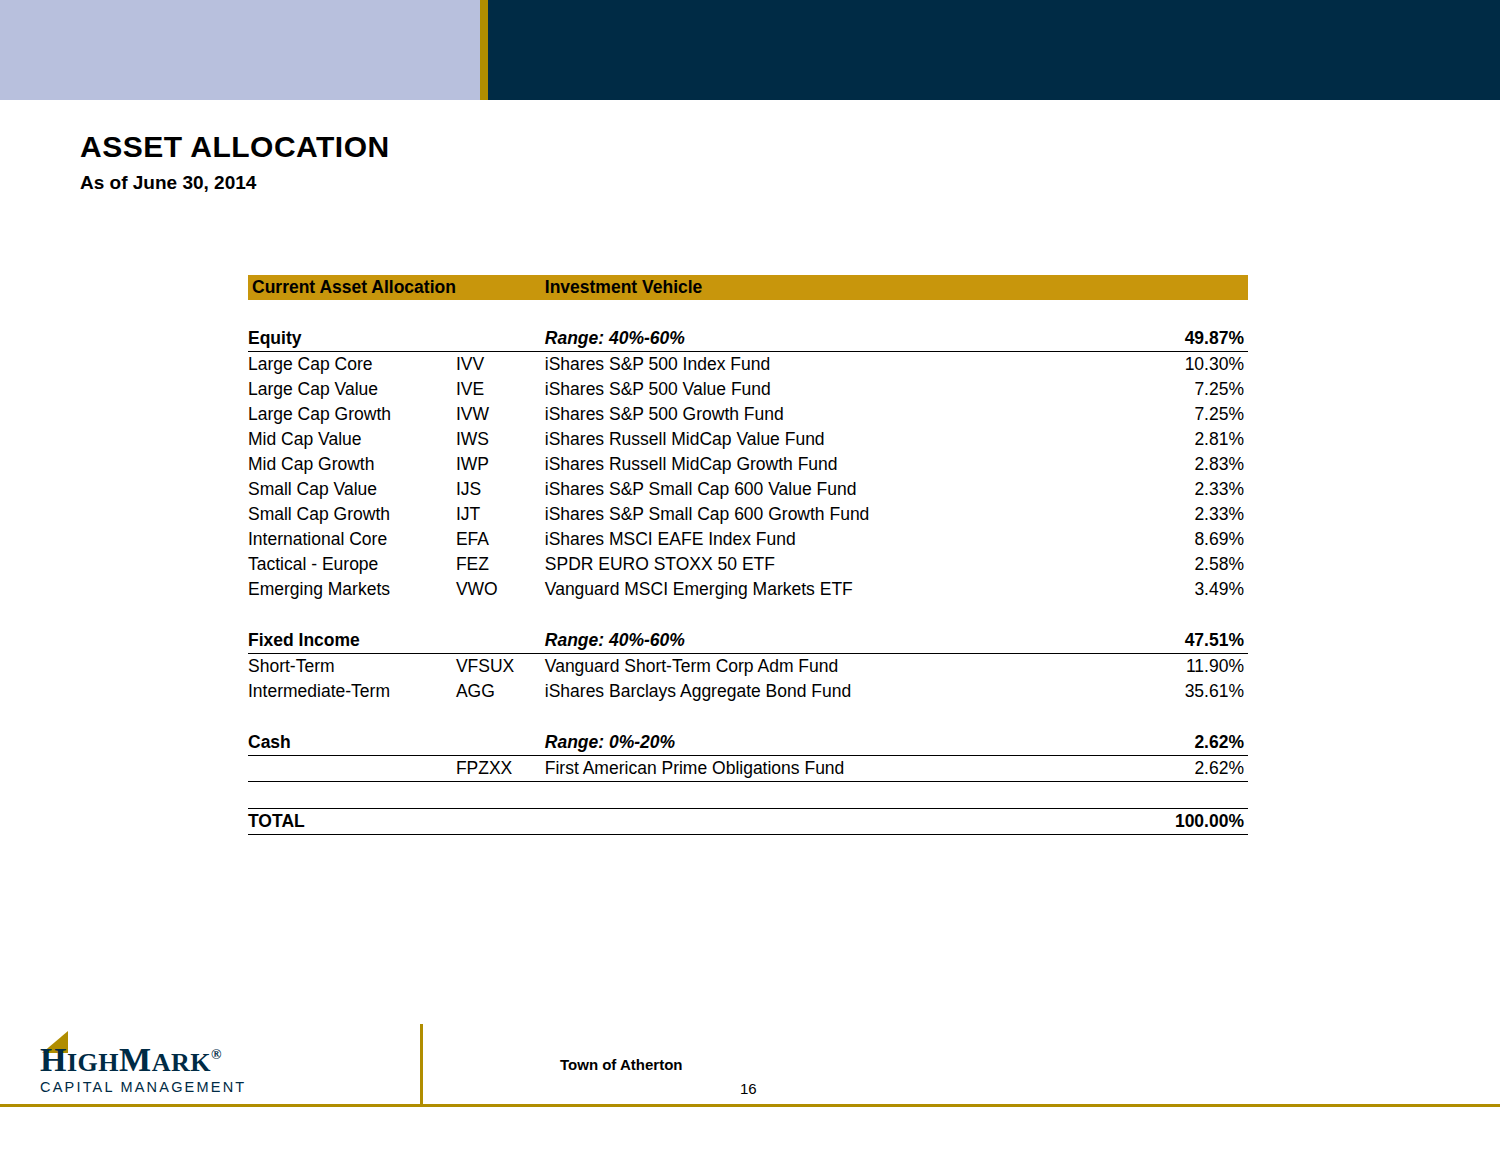ASSET ALLOCATION
As of June 30, 2014
| Current Asset Allocation | | Investment Vehicle | |
| Equity | | Range: 40%-60% | 49.87% |
| Large Cap Core | IVV | iShares S&P 500 Index Fund | 10.30% |
| Large Cap Value | IVE | iShares S&P 500 Value Fund | 7.25% |
| Large Cap Growth | IVW | iShares S&P 500 Growth Fund | 7.25% |
| Mid Cap Value | IWS | iShares Russell MidCap Value Fund | 2.81% |
| Mid Cap Growth | IWP | iShares Russell MidCap Growth Fund | 2.83% |
| Small Cap Value | IJS | iShares S&P Small Cap 600 Value Fund | 2.33% |
| Small Cap Growth | IJT | iShares S&P Small Cap 600 Growth Fund | 2.33% |
| International Core | EFA | iShares MSCI EAFE Index Fund | 8.69% |
| Tactical - Europe | FEZ | SPDR EURO STOXX 50 ETF | 2.58% |
| Emerging Markets | VWO | Vanguard MSCI Emerging Markets ETF | 3.49% |
| Fixed Income | | Range: 40%-60% | 47.51% |
| Short-Term | VFSUX | Vanguard Short-Term Corp Adm Fund | 11.90% |
| Intermediate-Term | AGG | iShares Barclays Aggregate Bond Fund | 35.61% |
| Cash | | Range: 0%-20% | 2.62% |
| | FPZXX | First American Prime Obligations Fund | 2.62% |
| TOTAL | | | 100.00% |
HIGHMARK®
CAPITAL MANAGEMENT
Town of Atherton
16